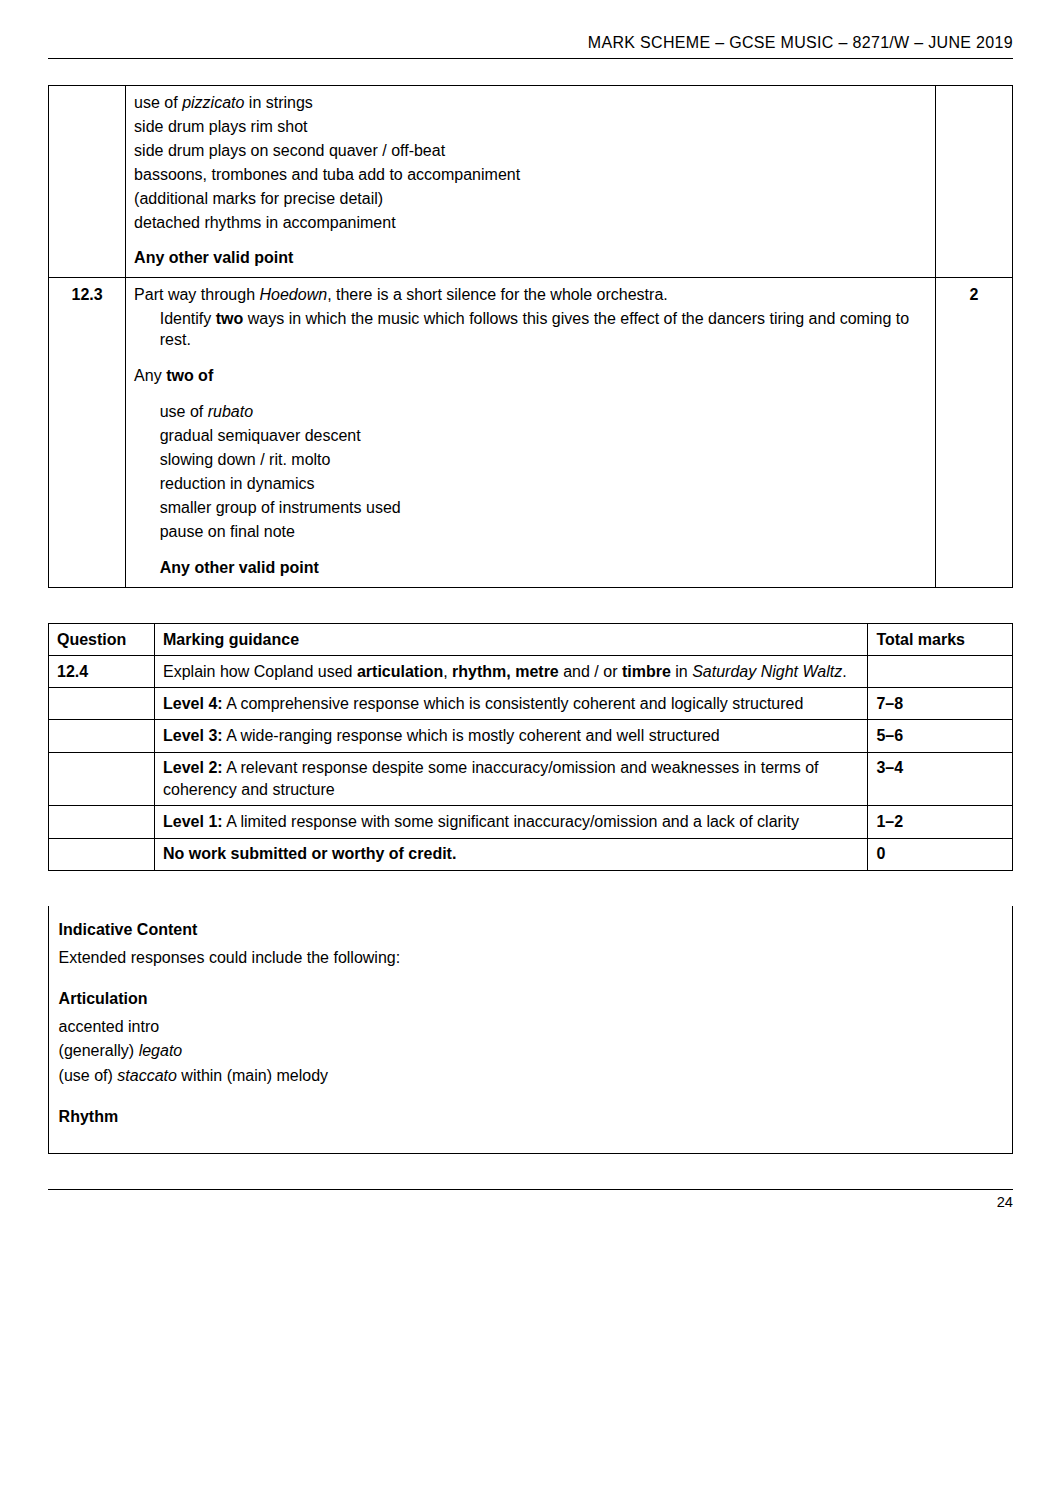MARK SCHEME – GCSE MUSIC – 8271/W – JUNE 2019
| | use of pizzicato in strings side drum plays rim shot side drum plays on second quaver / off-beat bassoons, trombones and tuba add to accompaniment (additional marks for precise detail) detached rhythms in accompaniment Any other valid point | |
| 12.3 | Part way through Hoedown , there is a short silence for the whole orchestra. Identify two ways in which the music which follows this gives the effect of the dancers tiring and coming to rest. Any two of use of rubato gradual semiquaver descent slowing down / rit. molto reduction in dynamics smaller group of instruments used pause on final note Any other valid point | 2 |
| Question | Marking guidance | Total marks |
| --- | --- | --- |
| 12.4 | Explain how Copland used articulation , rhythm, metre and / or timbre in Saturday Night Waltz . | |
| | Level 4: A comprehensive response which is consistently coherent and logically structured | 7–8 |
| | Level 3: A wide-ranging response which is mostly coherent and well structured | 5–6 |
| | Level 2: A relevant response despite some inaccuracy/omission and weaknesses in terms of coherency and structure | 3–4 |
| | Level 1: A limited response with some significant inaccuracy/omission and a lack of clarity | 1–2 |
| | No work submitted or worthy of credit. | 0 |
Indicative Content
Extended responses could include the following:
Articulation
accented intro
(generally) legato
(use of) staccato within (main) melody
Rhythm
24